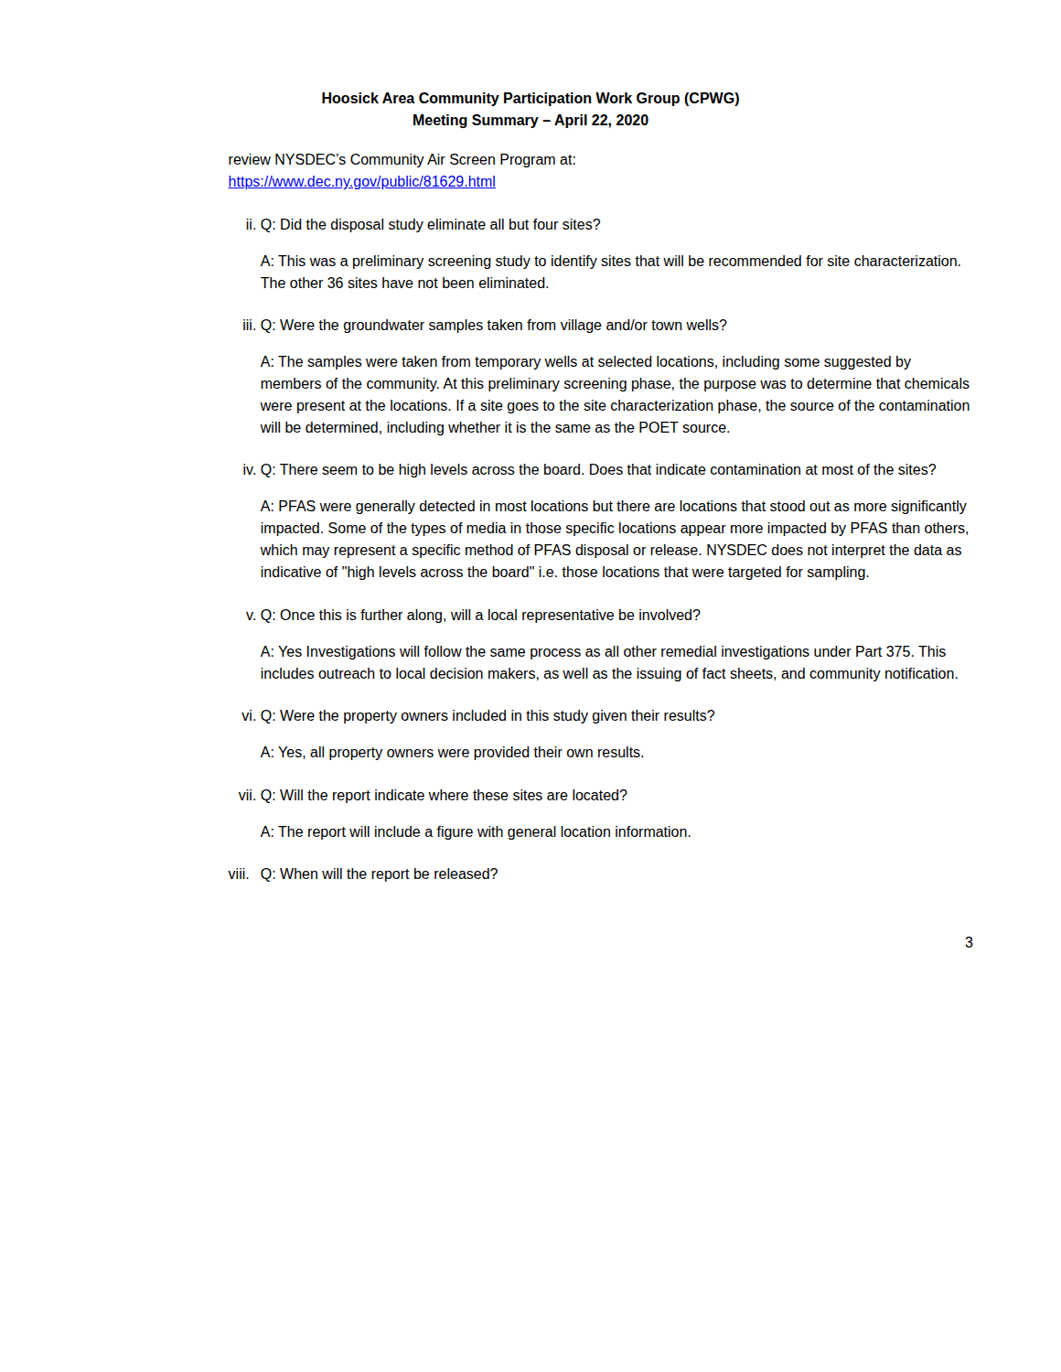Hoosick Area Community Participation Work Group (CPWG) Meeting Summary – April 22, 2020
review NYSDEC’s Community Air Screen Program at:
https://www.dec.ny.gov/public/81629.html
Q: Did the disposal study eliminate all but four sites?
A: This was a preliminary screening study to identify sites that will be recommended for site characterization. The other 36 sites have not been eliminated.
Q: Were the groundwater samples taken from village and/or town wells?
A: The samples were taken from temporary wells at selected locations, including some suggested by members of the community. At this preliminary screening phase, the purpose was to determine that chemicals were present at the locations. If a site goes to the site characterization phase, the source of the contamination will be determined, including whether it is the same as the POET source.
Q: There seem to be high levels across the board. Does that indicate contamination at most of the sites?
A: PFAS were generally detected in most locations but there are locations that stood out as more significantly impacted. Some of the types of media in those specific locations appear more impacted by PFAS than others, which may represent a specific method of PFAS disposal or release. NYSDEC does not interpret the data as indicative of "high levels across the board" i.e. those locations that were targeted for sampling.
Q: Once this is further along, will a local representative be involved?
A: Yes Investigations will follow the same process as all other remedial investigations under Part 375. This includes outreach to local decision makers, as well as the issuing of fact sheets, and community notification.
Q: Were the property owners included in this study given their results?
A: Yes, all property owners were provided their own results.
Q: Will the report indicate where these sites are located?
A: The report will include a figure with general location information.
viii.
Q: When will the report be released?
3